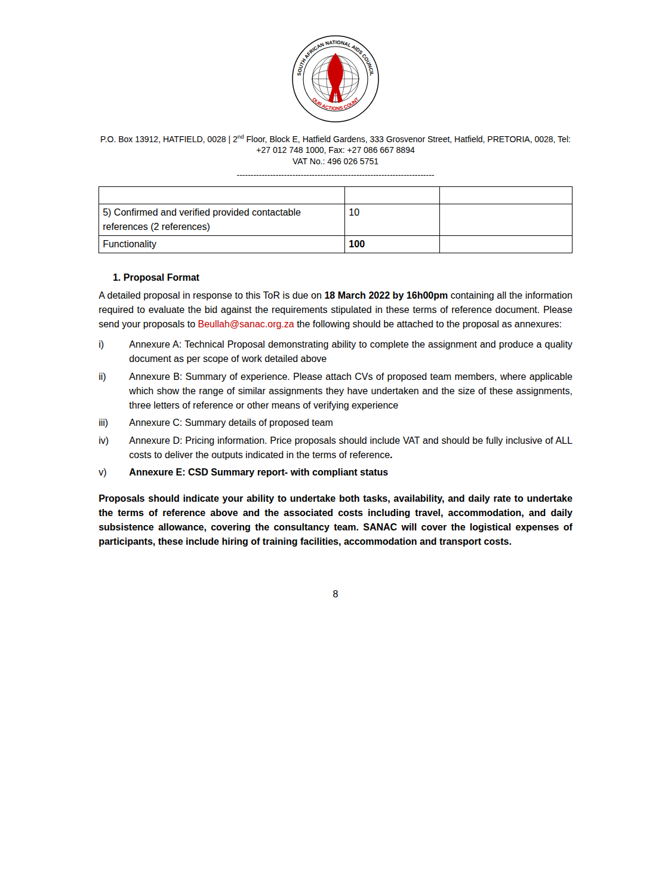SOUTH AFRICAN NATIONAL AIDS COUNCIL OUR ACTIONS COUNT
P.O. Box 13912, HATFIELD, 0028 | 2nd Floor, Block E, Hatfield Gardens, 333 Grosvenor Street, Hatfield, PRETORIA, 0028, Tel: +27 012 748 1000, Fax: +27 086 667 8894
VAT No.: 496 026 5751
-----------------------------------------------------------------------
| 5) Confirmed and verified provided contactable references (2 references) | 10 | |
| Functionality | 100 | |
Proposal Format
A detailed proposal in response to this ToR is due on 18 March 2022 by 16h00pm containing all the information required to evaluate the bid against the requirements stipulated in these terms of reference document. Please send your proposals to Beullah@sanac.org.za the following should be attached to the proposal as annexures:
Annexure A: Technical Proposal demonstrating ability to complete the assignment and produce a quality document as per scope of work detailed above
Annexure B: Summary of experience. Please attach CVs of proposed team members, where applicable which show the range of similar assignments they have undertaken and the size of these assignments, three letters of reference or other means of verifying experience
Annexure C: Summary details of proposed team
Annexure D: Pricing information. Price proposals should include VAT and should be fully inclusive of ALL costs to deliver the outputs indicated in the terms of reference.
Annexure E: CSD Summary report- with compliant status
Proposals should indicate your ability to undertake both tasks, availability, and daily rate to undertake the terms of reference above and the associated costs including travel, accommodation, and daily subsistence allowance, covering the consultancy team. SANAC will cover the logistical expenses of participants, these include hiring of training facilities, accommodation and transport costs.
8